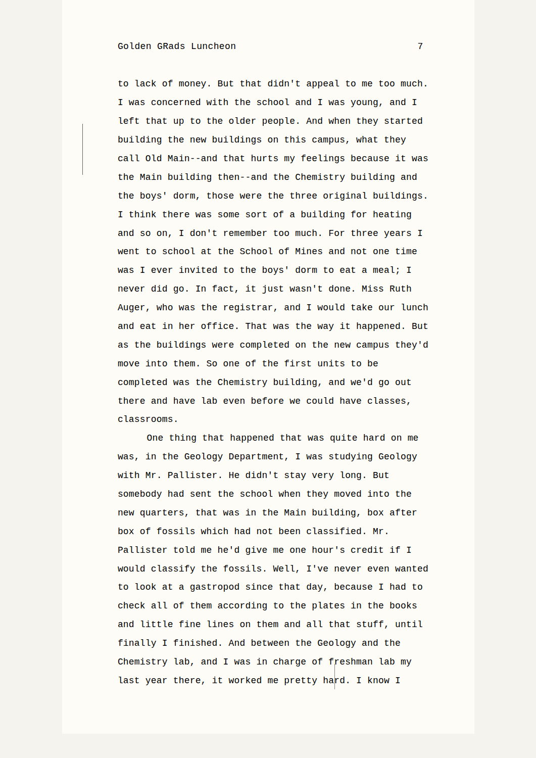Golden GRads Luncheon 7
to lack of money. But that didn't appeal to me too much. I was concerned with the school and I was young, and I left that up to the older people. And when they started building the new buildings on this campus, what they call Old Main--and that hurts my feelings because it was the Main building then--and the Chemistry building and the boys' dorm, those were the three original buildings. I think there was some sort of a building for heating and so on, I don't remember too much. For three years I went to school at the School of Mines and not one time was I ever invited to the boys' dorm to eat a meal; I never did go. In fact, it just wasn't done. Miss Ruth Auger, who was the registrar, and I would take our lunch and eat in her office. That was the way it happened. But as the buildings were completed on the new campus they'd move into them. So one of the first units to be completed was the Chemistry building, and we'd go out there and have lab even before we could have classes, classrooms.
One thing that happened that was quite hard on me was, in the Geology Department, I was studying Geology with Mr. Pallister. He didn't stay very long. But somebody had sent the school when they moved into the new quarters, that was in the Main building, box after box of fossils which had not been classified. Mr. Pallister told me he'd give me one hour's credit if I would classify the fossils. Well, I've never even wanted to look at a gastropod since that day, because I had to check all of them according to the plates in the books and little fine lines on them and all that stuff, until finally I finished. And between the Geology and the Chemistry lab, and I was in charge of freshman lab my last year there, it worked me pretty hard. I know I